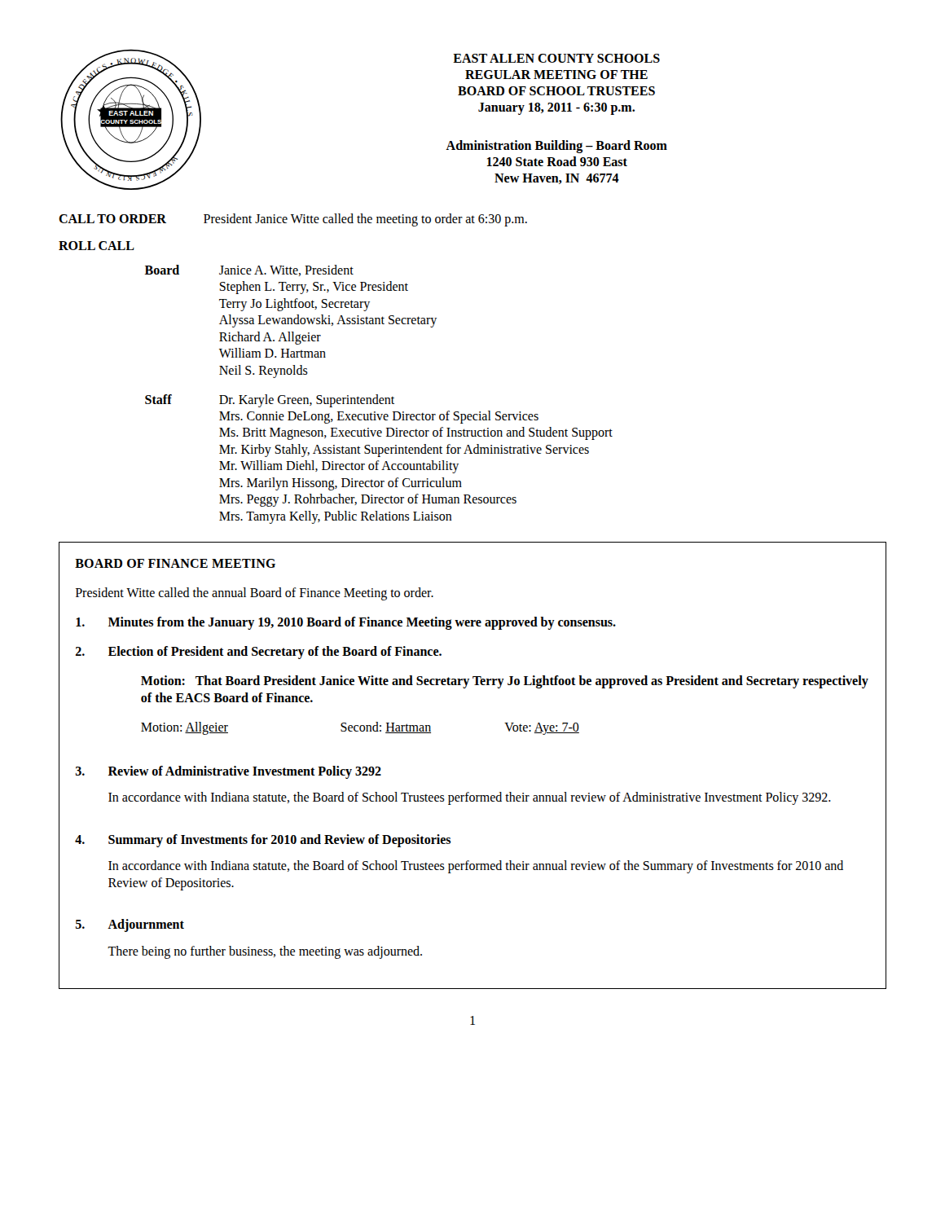ACADEMICS • KNOWLEDGE • SKILLS • CHARACTER WWW.EACS.K12.IN.US EAST ALLEN COUNTY SCHOOLS
EAST ALLEN COUNTY SCHOOLS
REGULAR MEETING OF THE
BOARD OF SCHOOL TRUSTEES
January 18, 2011 - 6:30 p.m.
Administration Building – Board Room
1240 State Road 930 East
New Haven, IN 46774
CALL TO ORDER
President Janice Witte called the meeting to order at 6:30 p.m.
ROLL CALL
Board
Janice A. Witte, President
Stephen L. Terry, Sr., Vice President
Terry Jo Lightfoot, Secretary
Alyssa Lewandowski, Assistant Secretary
Richard A. Allgeier
William D. Hartman
Neil S. Reynolds
Staff
Dr. Karyle Green, Superintendent
Mrs. Connie DeLong, Executive Director of Special Services
Ms. Britt Magneson, Executive Director of Instruction and Student Support
Mr. Kirby Stahly, Assistant Superintendent for Administrative Services
Mr. William Diehl, Director of Accountability
Mrs. Marilyn Hissong, Director of Curriculum
Mrs. Peggy J. Rohrbacher, Director of Human Resources
Mrs. Tamyra Kelly, Public Relations Liaison
BOARD OF FINANCE MEETING
President Witte called the annual Board of Finance Meeting to order.
1.
Minutes from the January 19, 2010 Board of Finance Meeting were approved by consensus.
2.
Election of President and Secretary of the Board of Finance.
Motion: That Board President Janice Witte and Secretary Terry Jo Lightfoot be approved as President and Secretary respectively of the EACS Board of Finance.
Motion: Allgeier
Second: Hartman
Vote: Aye: 7-0
3.
Review of Administrative Investment Policy 3292
In accordance with Indiana statute, the Board of School Trustees performed their annual review of Administrative Investment Policy 3292.
4.
Summary of Investments for 2010 and Review of Depositories
In accordance with Indiana statute, the Board of School Trustees performed their annual review of the Summary of Investments for 2010 and Review of Depositories.
5.
Adjournment
There being no further business, the meeting was adjourned.
1